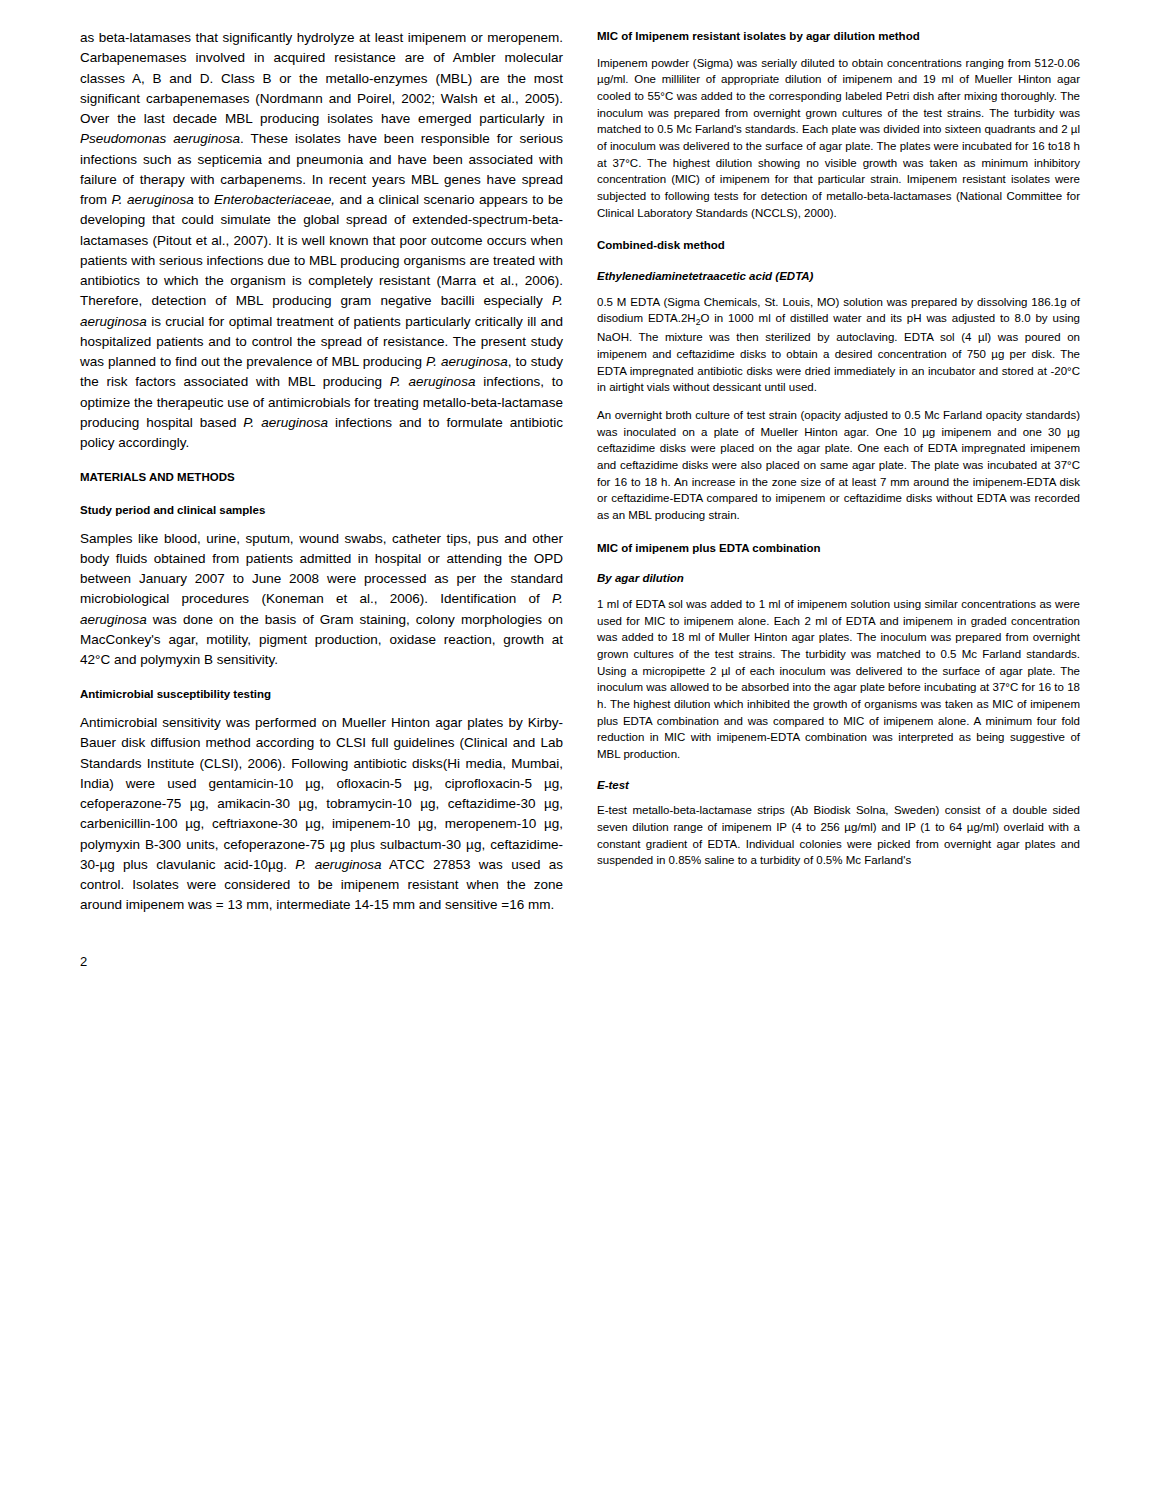as beta-latamases that significantly hydrolyze at least imipenem or meropenem. Carbapenemases involved in acquired resistance are of Ambler molecular classes A, B and D. Class B or the metallo-enzymes (MBL) are the most significant carbapenemases (Nordmann and Poirel, 2002; Walsh et al., 2005). Over the last decade MBL producing isolates have emerged particularly in Pseudomonas aeruginosa. These isolates have been responsible for serious infections such as septicemia and pneumonia and have been associated with failure of therapy with carbapenems. In recent years MBL genes have spread from P. aeruginosa to Enterobacteriaceae, and a clinical scenario appears to be developing that could simulate the global spread of extended-spectrum-beta- lactamases (Pitout et al., 2007). It is well known that poor outcome occurs when patients with serious infections due to MBL producing organisms are treated with antibiotics to which the organism is completely resistant (Marra et al., 2006). Therefore, detection of MBL producing gram negative bacilli especially P. aeruginosa is crucial for optimal treatment of patients particularly critically ill and hospitalized patients and to control the spread of resistance. The present study was planned to find out the prevalence of MBL producing P. aeruginosa, to study the risk factors associated with MBL producing P. aeruginosa infections, to optimize the therapeutic use of antimicrobials for treating metallo-beta-lactamase producing hospital based P. aeruginosa infections and to formulate antibiotic policy accordingly.
MATERIALS AND METHODS
Study period and clinical samples
Samples like blood, urine, sputum, wound swabs, catheter tips, pus and other body fluids obtained from patients admitted in hospital or attending the OPD between January 2007 to June 2008 were processed as per the standard microbiological procedures (Koneman et al., 2006). Identification of P. aeruginosa was done on the basis of Gram staining, colony morphologies on MacConkey's agar, motility, pigment production, oxidase reaction, growth at 42°C and polymyxin B sensitivity.
Antimicrobial susceptibility testing
Antimicrobial sensitivity was performed on Mueller Hinton agar plates by Kirby-Bauer disk diffusion method according to CLSI full guidelines (Clinical and Lab Standards Institute (CLSI), 2006). Following antibiotic disks(Hi media, Mumbai, India) were used gentamicin-10 µg, ofloxacin-5 µg, ciprofloxacin-5 µg, cefoperazone-75 µg, amikacin-30 µg, tobramycin-10 µg, ceftazidime-30 µg, carbenicillin-100 µg, ceftriaxone-30 µg, imipenem-10 µg, meropenem-10 µg, polymyxin B-300 units, cefoperazone-75 µg plus sulbactum-30 µg, ceftazidime-30-µg plus clavulanic acid-10µg. P. aeruginosa ATCC 27853 was used as control. Isolates were considered to be imipenem resistant when the zone around imipenem was = 13 mm, intermediate 14-15 mm and sensitive =16 mm.
MIC of Imipenem resistant isolates by agar dilution method
Imipenem powder (Sigma) was serially diluted to obtain concentrations ranging from 512-0.06 µg/ml. One milliliter of appropriate dilution of imipenem and 19 ml of Mueller Hinton agar cooled to 55°C was added to the corresponding labeled Petri dish after mixing thoroughly. The inoculum was prepared from overnight grown cultures of the test strains. The turbidity was matched to 0.5 Mc Farland's standards. Each plate was divided into sixteen quadrants and 2 µl of inoculum was delivered to the surface of agar plate. The plates were incubated for 16 to18 h at 37°C. The highest dilution showing no visible growth was taken as minimum inhibitory concentration (MIC) of imipenem for that particular strain. Imipenem resistant isolates were subjected to following tests for detection of metallo-beta-lactamases (National Committee for Clinical Laboratory Standards (NCCLS), 2000).
Combined-disk method
Ethylenediaminetetraacetic acid (EDTA)
0.5 M EDTA (Sigma Chemicals, St. Louis, MO) solution was prepared by dissolving 186.1g of disodium EDTA.2H2O in 1000 ml of distilled water and its pH was adjusted to 8.0 by using NaOH. The mixture was then sterilized by autoclaving. EDTA sol (4 µl) was poured on imipenem and ceftazidime disks to obtain a desired concentration of 750 µg per disk. The EDTA impregnated antibiotic disks were dried immediately in an incubator and stored at -20°C in airtight vials without dessicant until used.
An overnight broth culture of test strain (opacity adjusted to 0.5 Mc Farland opacity standards) was inoculated on a plate of Mueller Hinton agar. One 10 µg imipenem and one 30 µg ceftazidime disks were placed on the agar plate. One each of EDTA impregnated imipenem and ceftazidime disks were also placed on same agar plate. The plate was incubated at 37°C for 16 to 18 h. An increase in the zone size of at least 7 mm around the imipenem-EDTA disk or ceftazidime-EDTA compared to imipenem or ceftazidime disks without EDTA was recorded as an MBL producing strain.
MIC of imipenem plus EDTA combination
By agar dilution
1 ml of EDTA sol was added to 1 ml of imipenem solution using similar concentrations as were used for MIC to imipenem alone. Each 2 ml of EDTA and imipenem in graded concentration was added to 18 ml of Muller Hinton agar plates. The inoculum was prepared from overnight grown cultures of the test strains. The turbidity was matched to 0.5 Mc Farland standards. Using a micropipette 2 µl of each inoculum was delivered to the surface of agar plate. The inoculum was allowed to be absorbed into the agar plate before incubating at 37°C for 16 to 18 h. The highest dilution which inhibited the growth of organisms was taken as MIC of imipenem plus EDTA combination and was compared to MIC of imipenem alone. A minimum four fold reduction in MIC with imipenem-EDTA combination was interpreted as being suggestive of MBL production.
E-test
E-test metallo-beta-lactamase strips (Ab Biodisk Solna, Sweden) consist of a double sided seven dilution range of imipenem IP (4 to 256 µg/ml) and IP (1 to 64 µg/ml) overlaid with a constant gradient of EDTA. Individual colonies were picked from overnight agar plates and suspended in 0.85% saline to a turbidity of 0.5% Mc Farland's
2